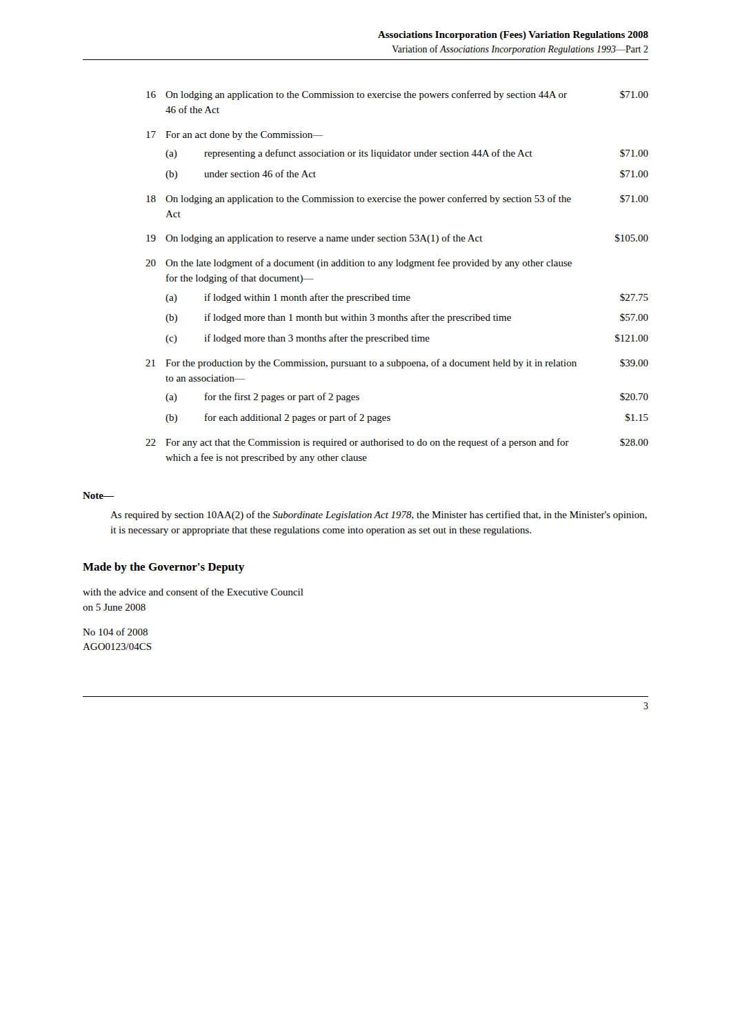Associations Incorporation (Fees) Variation Regulations 2008
Variation of Associations Incorporation Regulations 1993—Part 2
16
On lodging an application to the Commission to exercise the powers conferred by section 44A or 46 of the Act
$71.00
17
For an act done by the Commission—
(a)
representing a defunct association or its liquidator under section 44A of the Act
$71.00
(b)
under section 46 of the Act
$71.00
18
On lodging an application to the Commission to exercise the power conferred by section 53 of the Act
$71.00
19
On lodging an application to reserve a name under section 53A(1) of the Act
$105.00
20
On the late lodgment of a document (in addition to any lodgment fee provided by any other clause for the lodging of that document)—
(a)
if lodged within 1 month after the prescribed time
$27.75
(b)
if lodged more than 1 month but within 3 months after the prescribed time
$57.00
(c)
if lodged more than 3 months after the prescribed time
$121.00
21
For the production by the Commission, pursuant to a subpoena, of a document held by it in relation to an association—
$39.00
(a)
for the first 2 pages or part of 2 pages
$20.70
(b)
for each additional 2 pages or part of 2 pages
$1.15
22
For any act that the Commission is required or authorised to do on the request of a person and for which a fee is not prescribed by any other clause
$28.00
Note—
As required by section 10AA(2) of the Subordinate Legislation Act 1978, the Minister has certified that, in the Minister's opinion, it is necessary or appropriate that these regulations come into operation as set out in these regulations.
Made by the Governor's Deputy
with the advice and consent of the Executive Council
on 5 June 2008
No 104 of 2008
AGO0123/04CS
3